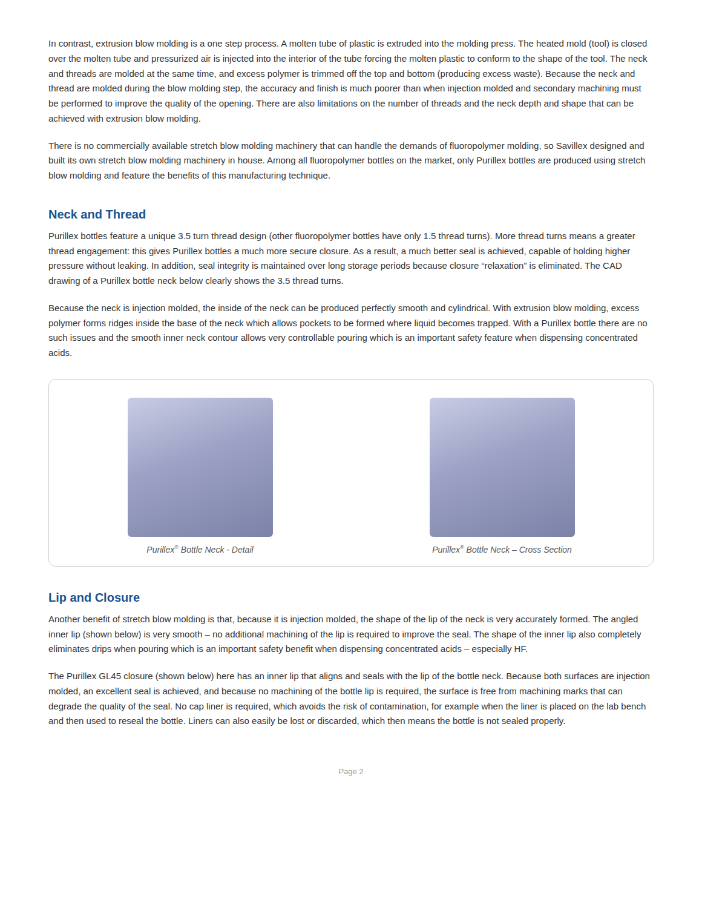In contrast, extrusion blow molding is a one step process. A molten tube of plastic is extruded into the molding press. The heated mold (tool) is closed over the molten tube and pressurized air is injected into the interior of the tube forcing the molten plastic to conform to the shape of the tool. The neck and threads are molded at the same time, and excess polymer is trimmed off the top and bottom (producing excess waste). Because the neck and thread are molded during the blow molding step, the accuracy and finish is much poorer than when injection molded and secondary machining must be performed to improve the quality of the opening. There are also limitations on the number of threads and the neck depth and shape that can be achieved with extrusion blow molding.
There is no commercially available stretch blow molding machinery that can handle the demands of fluoropolymer molding, so Savillex designed and built its own stretch blow molding machinery in house. Among all fluoropolymer bottles on the market, only Purillex bottles are produced using stretch blow molding and feature the benefits of this manufacturing technique.
Neck and Thread
Purillex bottles feature a unique 3.5 turn thread design (other fluoropolymer bottles have only 1.5 thread turns). More thread turns means a greater thread engagement: this gives Purillex bottles a much more secure closure. As a result, a much better seal is achieved, capable of holding higher pressure without leaking. In addition, seal integrity is maintained over long storage periods because closure “relaxation” is eliminated. The CAD drawing of a Purillex bottle neck below clearly shows the 3.5 thread turns.
Because the neck is injection molded, the inside of the neck can be produced perfectly smooth and cylindrical. With extrusion blow molding, excess polymer forms ridges inside the base of the neck which allows pockets to be formed where liquid becomes trapped. With a Purillex bottle there are no such issues and the smooth inner neck contour allows very controllable pouring which is an important safety feature when dispensing concentrated acids.
Purillex® Bottle Neck - Detail
Purillex® Bottle Neck – Cross Section
Lip and Closure
Another benefit of stretch blow molding is that, because it is injection molded, the shape of the lip of the neck is very accurately formed. The angled inner lip (shown below) is very smooth – no additional machining of the lip is required to improve the seal. The shape of the inner lip also completely eliminates drips when pouring which is an important safety benefit when dispensing concentrated acids – especially HF.
The Purillex GL45 closure (shown below) here has an inner lip that aligns and seals with the lip of the bottle neck. Because both surfaces are injection molded, an excellent seal is achieved, and because no machining of the bottle lip is required, the surface is free from machining marks that can degrade the quality of the seal. No cap liner is required, which avoids the risk of contamination, for example when the liner is placed on the lab bench and then used to reseal the bottle. Liners can also easily be lost or discarded, which then means the bottle is not sealed properly.
Page 2